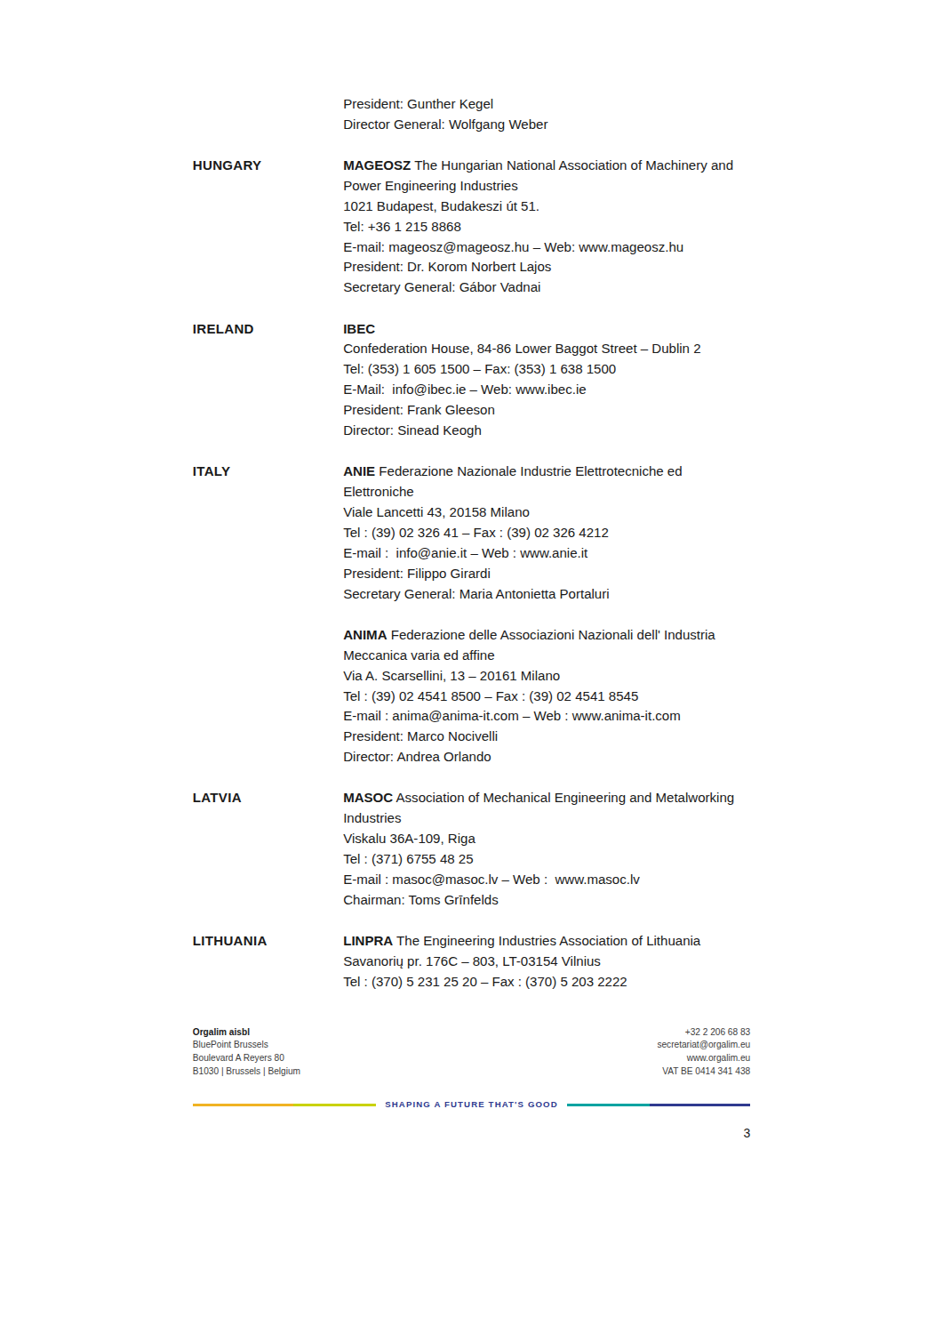| | President: Gunther Kegel Director General: Wolfgang Weber |
| HUNGARY | MAGEOSZ The Hungarian National Association of Machinery and Power Engineering Industries 1021 Budapest, Budakeszi út 51. Tel: +36 1 215 8868 E-mail: mageosz@mageosz.hu – Web: www.mageosz.hu President: Dr. Korom Norbert Lajos Secretary General: Gábor Vadnai |
| IRELAND | IBEC Confederation House, 84-86 Lower Baggot Street – Dublin 2 Tel: (353) 1 605 1500 – Fax: (353) 1 638 1500 E-Mail: info@ibec.ie – Web: www.ibec.ie President: Frank Gleeson Director: Sinead Keogh |
| ITALY | ANIE Federazione Nazionale Industrie Elettrotecniche ed Elettroniche Viale Lancetti 43, 20158 Milano Tel : (39) 02 326 41 – Fax : (39) 02 326 4212 E-mail : info@anie.it – Web : www.anie.it President: Filippo Girardi Secretary General: Maria Antonietta Portaluri |
| | ANIMA Federazione delle Associazioni Nazionali dell' Industria Meccanica varia ed affine Via A. Scarsellini, 13 – 20161 Milano Tel : (39) 02 4541 8500 – Fax : (39) 02 4541 8545 E-mail : anima@anima-it.com – Web : www.anima-it.com President: Marco Nocivelli Director: Andrea Orlando |
| LATVIA | MASOC Association of Mechanical Engineering and Metalworking Industries Viskalu 36A-109, Riga Tel : (371) 6755 48 25 E-mail : masoc@masoc.lv – Web : www.masoc.lv Chairman: Toms Grīnfelds |
| LITHUANIA | LINPRA The Engineering Industries Association of Lithuania Savanorių pr. 176C – 803, LT-03154 Vilnius Tel : (370) 5 231 25 20 – Fax : (370) 5 203 2222 |
Orgalim aisbl
BluePoint Brussels
Boulevard A Reyers 80
B1030 | Brussels | Belgium
+32 2 206 68 83
secretariat@orgalim.eu
www.orgalim.eu
VAT BE 0414 341 438
SHAPING A FUTURE THAT'S GOOD
3